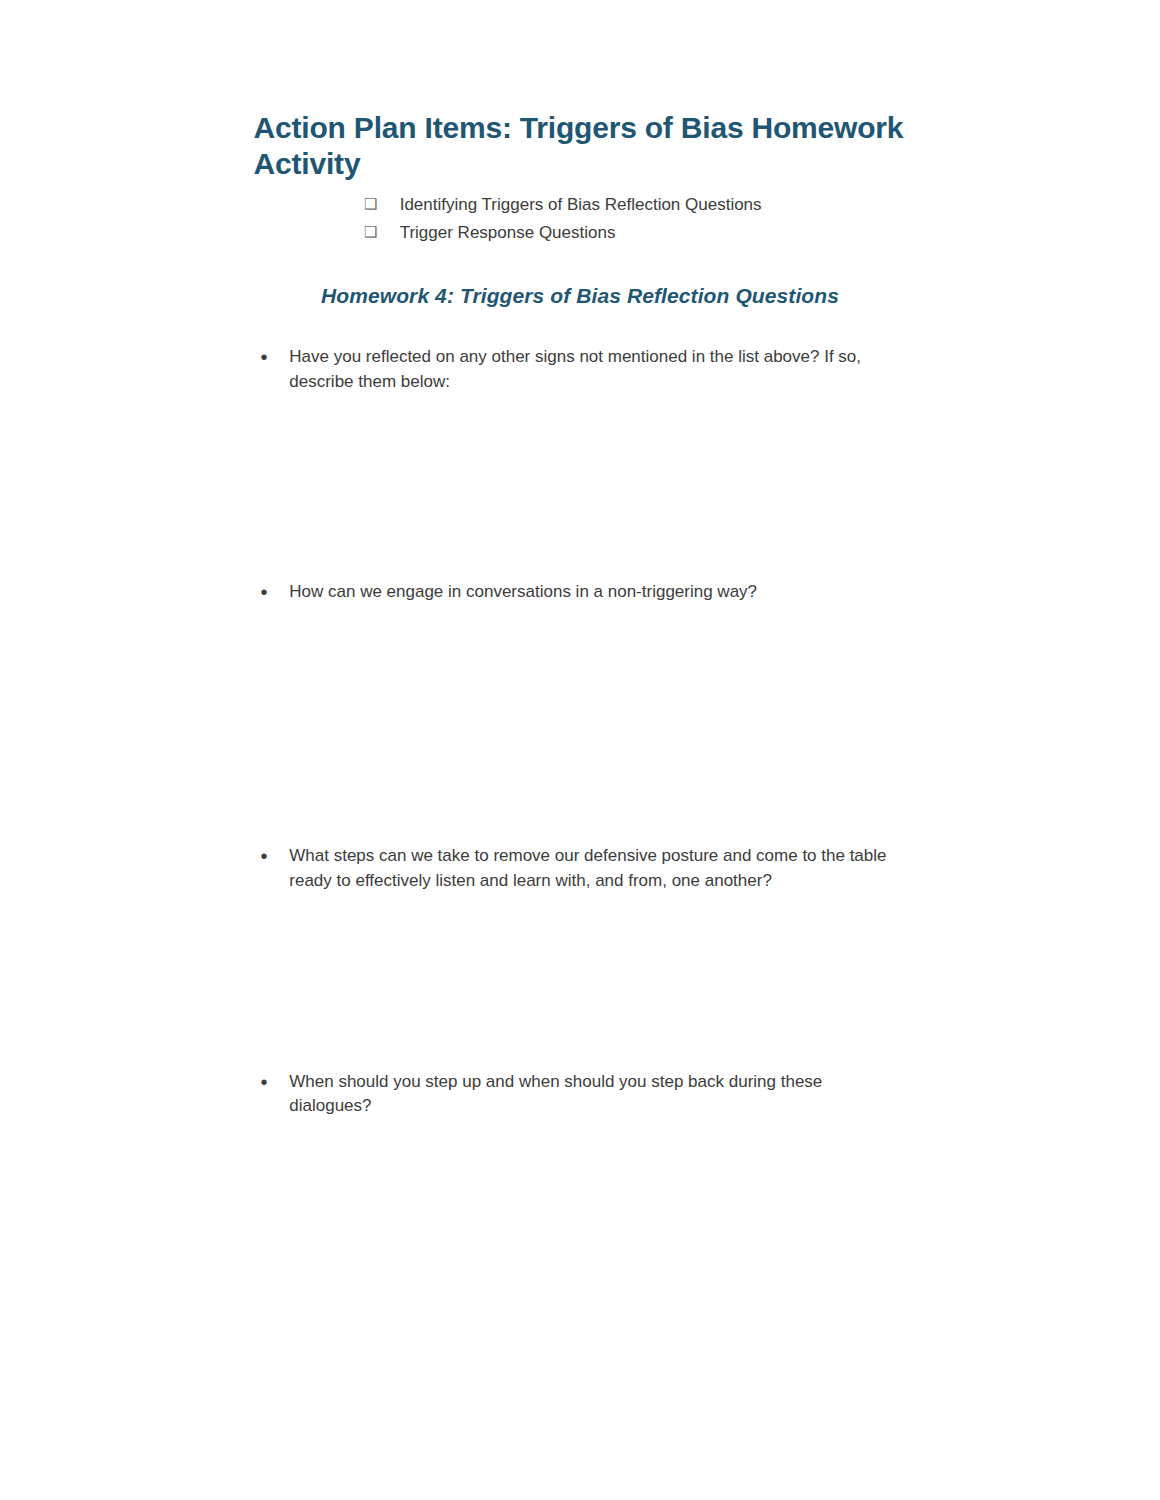Action Plan Items: Triggers of Bias Homework Activity
Identifying Triggers of Bias Reflection Questions
Trigger Response Questions
Homework 4: Triggers of Bias Reflection Questions
Have you reflected on any other signs not mentioned in the list above? If so, describe them below:
How can we engage in conversations in a non-triggering way?
What steps can we take to remove our defensive posture and come to the table ready to effectively listen and learn with, and from, one another?
When should you step up and when should you step back during these dialogues?